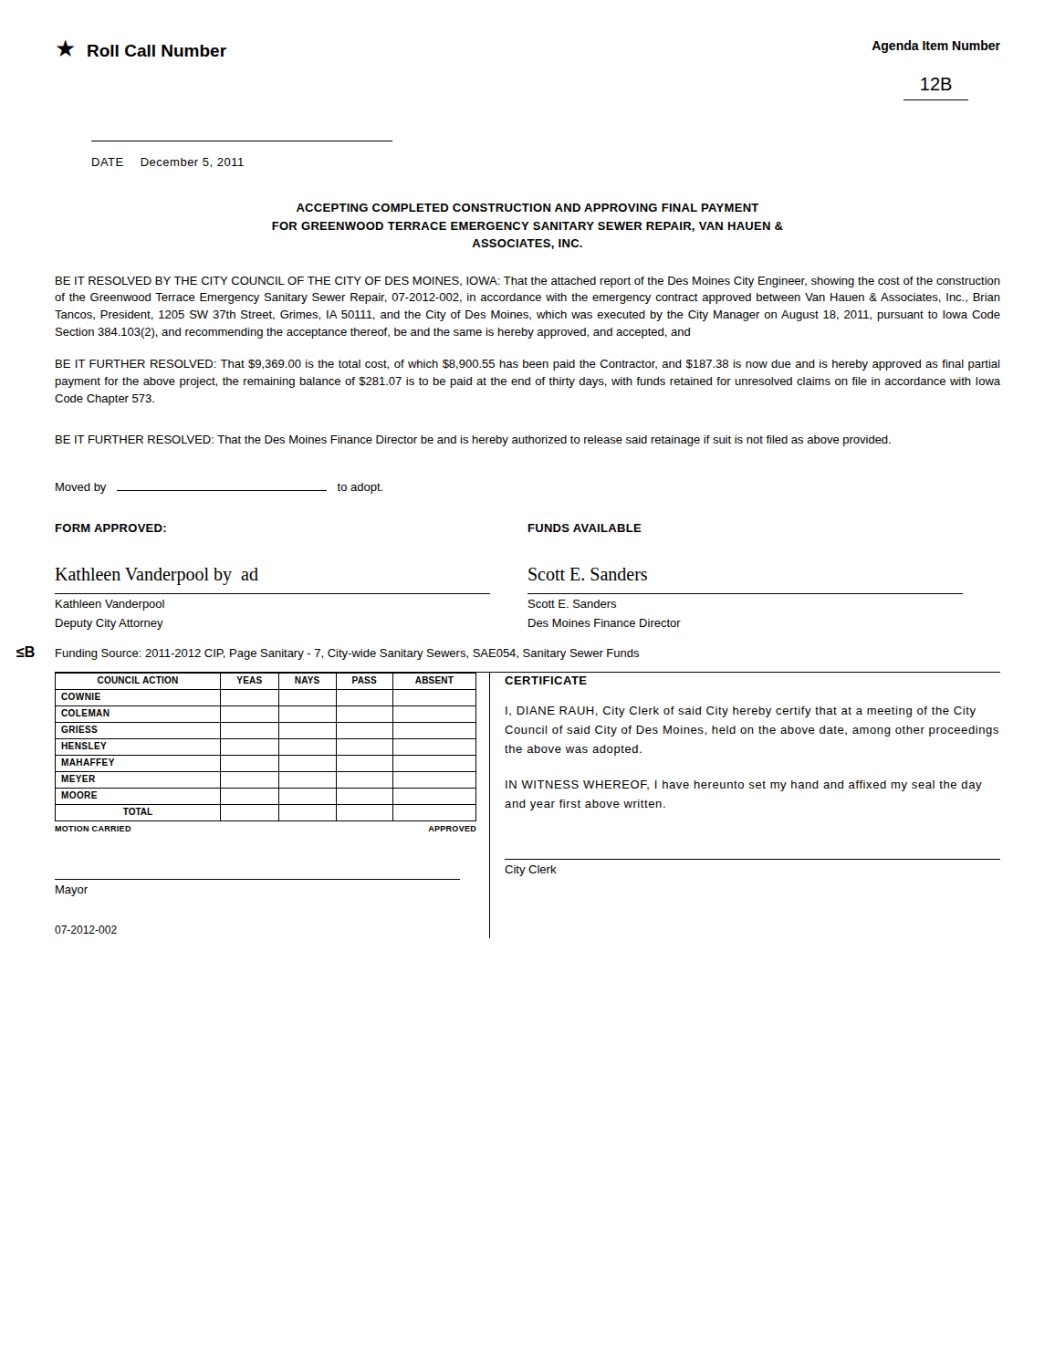★ Roll Call Number
Agenda Item Number
12B
DATEDecember 5, 2011
Accepting Completed Construction and Approving Final Payment
for Greenwood Terrace Emergency Sanitary Sewer Repair, Van Hauen &
Associates, Inc.
BE IT RESOLVED BY THE CITY COUNCIL OF THE CITY OF DES MOINES, IOWA: That the attached report of the Des Moines City Engineer, showing the cost of the construction of the Greenwood Terrace Emergency Sanitary Sewer Repair, 07-2012-002, in accordance with the emergency contract approved between Van Hauen & Associates, Inc., Brian Tancos, President, 1205 SW 37th Street, Grimes, IA 50111, and the City of Des Moines, which was executed by the City Manager on August 18, 2011, pursuant to Iowa Code Section 384.103(2), and recommending the acceptance thereof, be and the same is hereby approved, and accepted, and
BE IT FURTHER RESOLVED: That $9,369.00 is the total cost, of which $8,900.55 has been paid the Contractor, and $187.38 is now due and is hereby approved as final partial payment for the above project, the remaining balance of $281.07 is to be paid at the end of thirty days, with funds retained for unresolved claims on file in accordance with Iowa Code Chapter 573.
BE IT FURTHER RESOLVED: That the Des Moines Finance Director be and is hereby authorized to release said retainage if suit is not filed as above provided.
Moved by to adopt.
| FORM APPROVED: Kathleen Vanderpool by ad Kathleen Vanderpool Deputy City Attorney | FUNDS AVAILABLE Scott E. Sanders Scott E. Sanders Des Moines Finance Director |
≤B Funding Source: 2011-2012 CIP, Page Sanitary - 7, City-wide Sanitary Sewers, SAE054, Sanitary Sewer Funds
| / COUNCIL ACTION / YEAS / NAYS / PASS / ABSENT / / --- / --- / --- / --- / --- / / COWNIE / / / / / / COLEMAN / / / / / / GRIESS / / / / / / HENSLEY / / / / / / MAHAFFEY / / / / / / MEYER / / / / / / MOORE / / / / / / TOTAL / / / / / MOTION CARRIED APPROVED Mayor 07-2012-002 | CERTIFICATE I, DIANE RAUH, City Clerk of said City hereby certify that at a meeting of the City Council of said City of Des Moines, held on the above date, among other proceedings the above was adopted. IN WITNESS WHEREOF, I have hereunto set my hand and affixed my seal the day and year first above written. City Clerk |